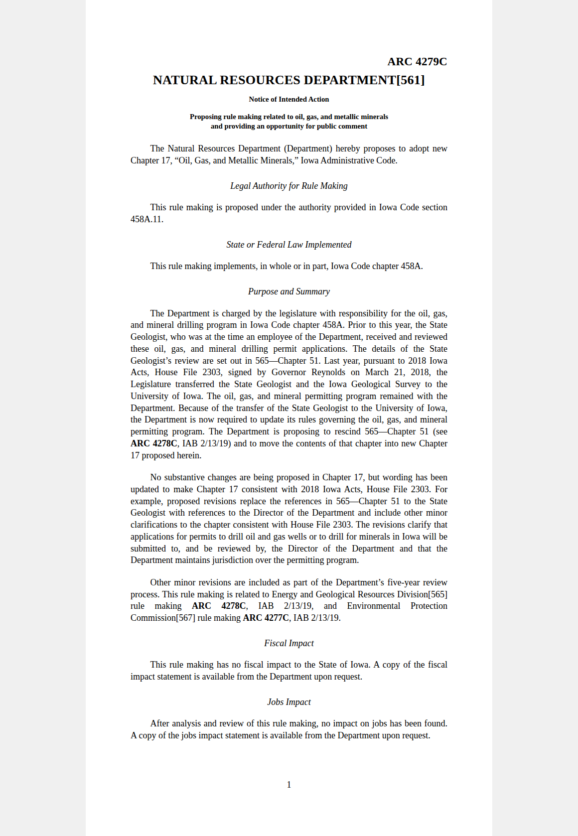ARC 4279C
NATURAL RESOURCES DEPARTMENT[561]
Notice of Intended Action
Proposing rule making related to oil, gas, and metallic minerals
and providing an opportunity for public comment
The Natural Resources Department (Department) hereby proposes to adopt new Chapter 17, “Oil, Gas, and Metallic Minerals,” Iowa Administrative Code.
Legal Authority for Rule Making
This rule making is proposed under the authority provided in Iowa Code section 458A.11.
State or Federal Law Implemented
This rule making implements, in whole or in part, Iowa Code chapter 458A.
Purpose and Summary
The Department is charged by the legislature with responsibility for the oil, gas, and mineral drilling program in Iowa Code chapter 458A. Prior to this year, the State Geologist, who was at the time an employee of the Department, received and reviewed these oil, gas, and mineral drilling permit applications. The details of the State Geologist’s review are set out in 565—Chapter 51. Last year, pursuant to 2018 Iowa Acts, House File 2303, signed by Governor Reynolds on March 21, 2018, the Legislature transferred the State Geologist and the Iowa Geological Survey to the University of Iowa. The oil, gas, and mineral permitting program remained with the Department. Because of the transfer of the State Geologist to the University of Iowa, the Department is now required to update its rules governing the oil, gas, and mineral permitting program. The Department is proposing to rescind 565—Chapter 51 (see ARC 4278C, IAB 2/13/19) and to move the contents of that chapter into new Chapter 17 proposed herein.
No substantive changes are being proposed in Chapter 17, but wording has been updated to make Chapter 17 consistent with 2018 Iowa Acts, House File 2303. For example, proposed revisions replace the references in 565—Chapter 51 to the State Geologist with references to the Director of the Department and include other minor clarifications to the chapter consistent with House File 2303. The revisions clarify that applications for permits to drill oil and gas wells or to drill for minerals in Iowa will be submitted to, and be reviewed by, the Director of the Department and that the Department maintains jurisdiction over the permitting program.
Other minor revisions are included as part of the Department’s five-year review process. This rule making is related to Energy and Geological Resources Division[565] rule making ARC 4278C, IAB 2/13/19, and Environmental Protection Commission[567] rule making ARC 4277C, IAB 2/13/19.
Fiscal Impact
This rule making has no fiscal impact to the State of Iowa. A copy of the fiscal impact statement is available from the Department upon request.
Jobs Impact
After analysis and review of this rule making, no impact on jobs has been found. A copy of the jobs impact statement is available from the Department upon request.
1